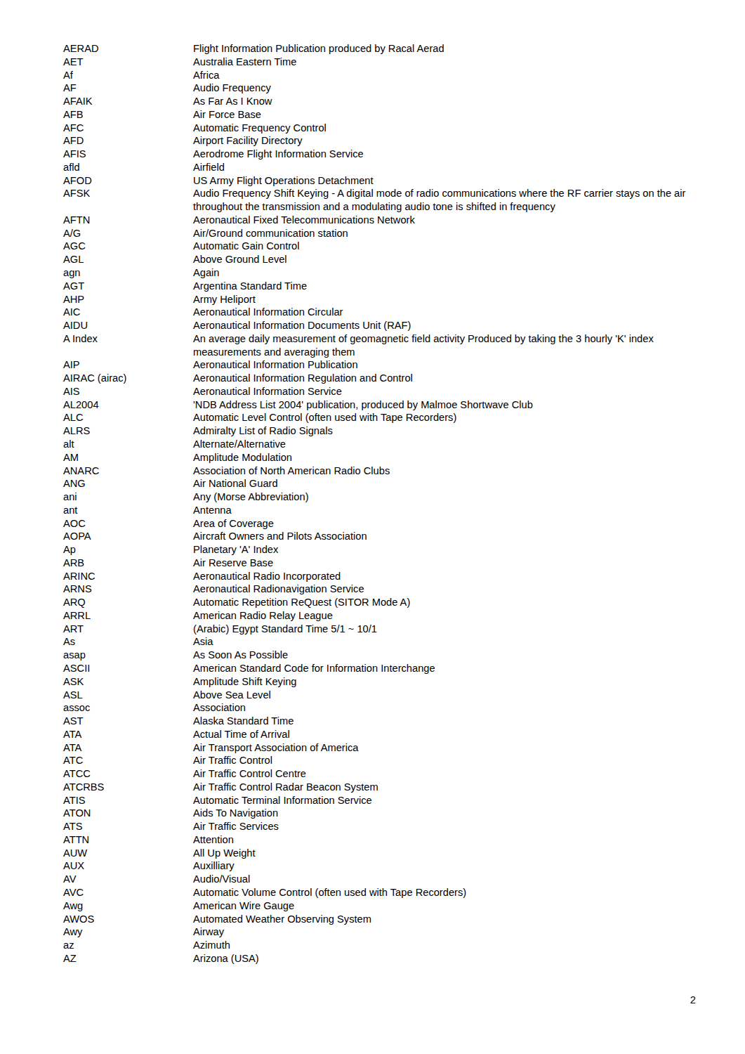| AERAD | Flight Information Publication produced by Racal Aerad |
| AET | Australia Eastern Time |
| Af | Africa |
| AF | Audio Frequency |
| AFAIK | As Far As I Know |
| AFB | Air Force Base |
| AFC | Automatic Frequency Control |
| AFD | Airport Facility Directory |
| AFIS | Aerodrome Flight Information Service |
| afld | Airfield |
| AFOD | US Army Flight Operations Detachment |
| AFSK | Audio Frequency Shift Keying - A digital mode of radio communications where the RF carrier stays on the air throughout the transmission and a modulating audio tone is shifted in frequency |
| AFTN | Aeronautical Fixed Telecommunications Network |
| A/G | Air/Ground communication station |
| AGC | Automatic Gain Control |
| AGL | Above Ground Level |
| agn | Again |
| AGT | Argentina Standard Time |
| AHP | Army Heliport |
| AIC | Aeronautical Information Circular |
| AIDU | Aeronautical Information Documents Unit (RAF) |
| A Index | An average daily measurement of geomagnetic field activity Produced by taking the 3 hourly 'K' index measurements and averaging them |
| AIP | Aeronautical Information Publication |
| AIRAC (airac) | Aeronautical Information Regulation and Control |
| AIS | Aeronautical Information Service |
| AL2004 | 'NDB Address List 2004' publication, produced by Malmoe Shortwave Club |
| ALC | Automatic Level Control (often used with Tape Recorders) |
| ALRS | Admiralty List of Radio Signals |
| alt | Alternate/Alternative |
| AM | Amplitude Modulation |
| ANARC | Association of North American Radio Clubs |
| ANG | Air National Guard |
| ani | Any (Morse Abbreviation) |
| ant | Antenna |
| AOC | Area of Coverage |
| AOPA | Aircraft Owners and Pilots Association |
| Ap | Planetary 'A' Index |
| ARB | Air Reserve Base |
| ARINC | Aeronautical Radio Incorporated |
| ARNS | Aeronautical Radionavigation Service |
| ARQ | Automatic Repetition ReQuest (SITOR Mode A) |
| ARRL | American Radio Relay League |
| ART | (Arabic) Egypt Standard Time 5/1 ~ 10/1 |
| As | Asia |
| asap | As Soon As Possible |
| ASCII | American Standard Code for Information Interchange |
| ASK | Amplitude Shift Keying |
| ASL | Above Sea Level |
| assoc | Association |
| AST | Alaska Standard Time |
| ATA | Actual Time of Arrival |
| ATA | Air Transport Association of America |
| ATC | Air Traffic Control |
| ATCC | Air Traffic Control Centre |
| ATCRBS | Air Traffic Control Radar Beacon System |
| ATIS | Automatic Terminal Information Service |
| ATON | Aids To Navigation |
| ATS | Air Traffic Services |
| ATTN | Attention |
| AUW | All Up Weight |
| AUX | Auxilliary |
| AV | Audio/Visual |
| AVC | Automatic Volume Control (often used with Tape Recorders) |
| Awg | American Wire Gauge |
| AWOS | Automated Weather Observing System |
| Awy | Airway |
| az | Azimuth |
| AZ | Arizona (USA) |
2